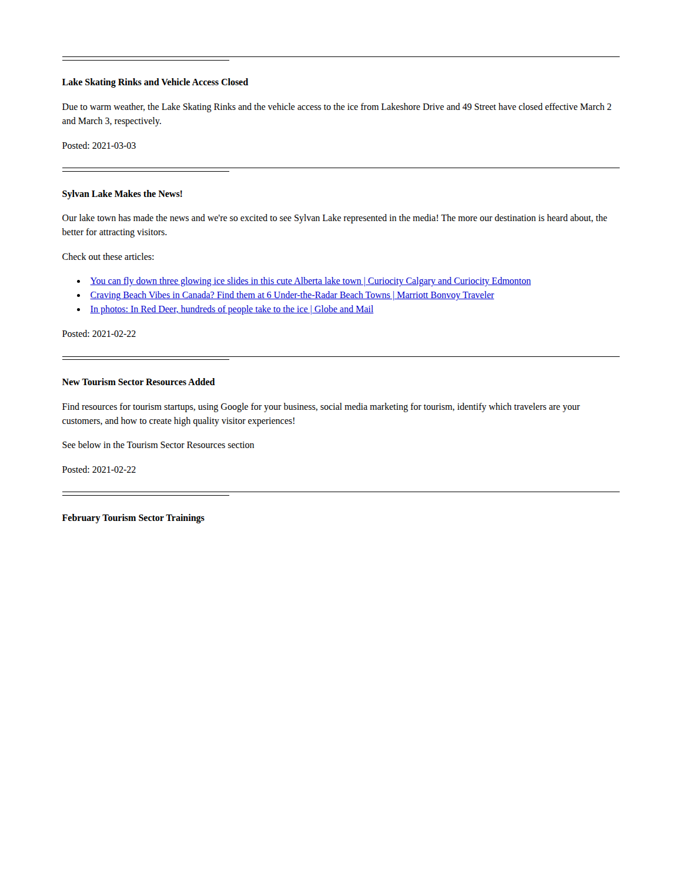Lake Skating Rinks and Vehicle Access Closed
Due to warm weather, the Lake Skating Rinks and the vehicle access to the ice from Lakeshore Drive and 49 Street have closed effective March 2 and March 3, respectively.
Posted: 2021-03-03
Sylvan Lake Makes the News!
Our lake town has made the news and we're so excited to see Sylvan Lake represented in the media! The more our destination is heard about, the better for attracting visitors.
Check out these articles:
You can fly down three glowing ice slides in this cute Alberta lake town | Curiocity Calgary and Curiocity Edmonton
Craving Beach Vibes in Canada? Find them at 6 Under-the-Radar Beach Towns | Marriott Bonvoy Traveler
In photos: In Red Deer, hundreds of people take to the ice | Globe and Mail
Posted: 2021-02-22
New Tourism Sector Resources Added
Find resources for tourism startups, using Google for your business, social media marketing for tourism, identify which travelers are your customers, and how to create high quality visitor experiences!
See below in the Tourism Sector Resources section
Posted: 2021-02-22
February Tourism Sector Trainings